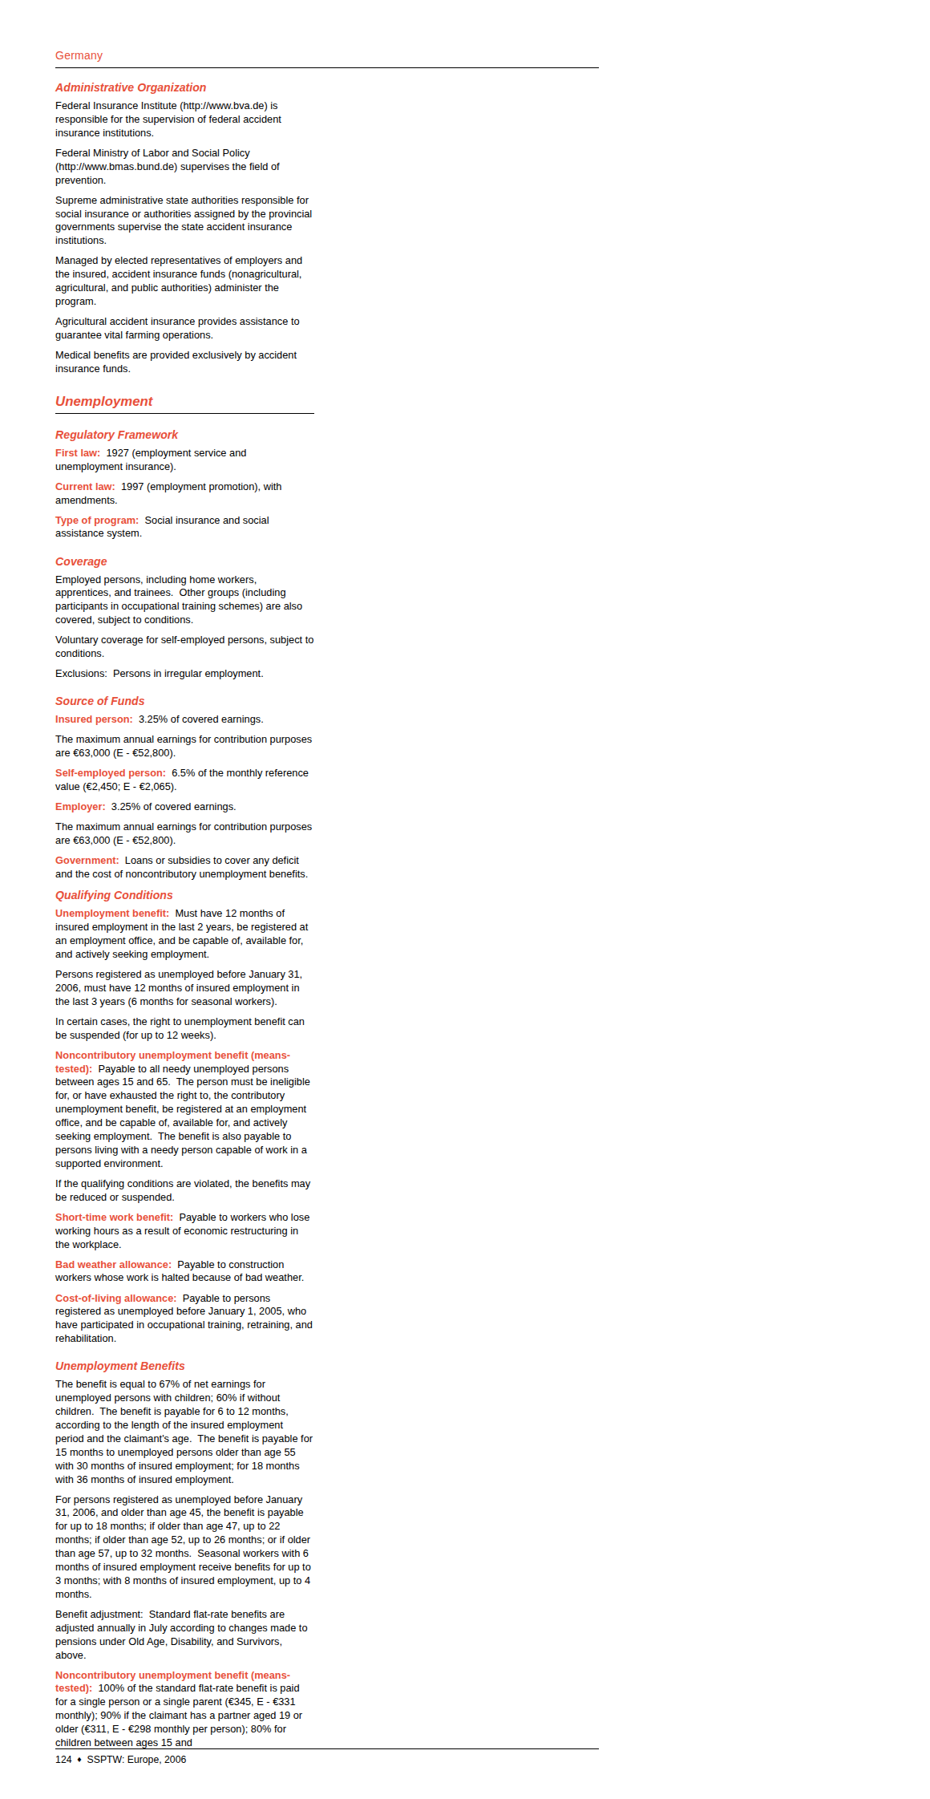Germany
Administrative Organization
Federal Insurance Institute (http://www.bva.de) is responsible for the supervision of federal accident insurance institutions.
Federal Ministry of Labor and Social Policy (http://www.bmas.bund.de) supervises the field of prevention.
Supreme administrative state authorities responsible for social insurance or authorities assigned by the provincial governments supervise the state accident insurance institutions.
Managed by elected representatives of employers and the insured, accident insurance funds (nonagricultural, agricultural, and public authorities) administer the program.
Agricultural accident insurance provides assistance to guarantee vital farming operations.
Medical benefits are provided exclusively by accident insurance funds.
Unemployment
Regulatory Framework
First law: 1927 (employment service and unemployment insurance).
Current law: 1997 (employment promotion), with amendments.
Type of program: Social insurance and social assistance system.
Coverage
Employed persons, including home workers, apprentices, and trainees. Other groups (including participants in occupational training schemes) are also covered, subject to conditions.
Voluntary coverage for self-employed persons, subject to conditions.
Exclusions: Persons in irregular employment.
Source of Funds
Insured person: 3.25% of covered earnings.
The maximum annual earnings for contribution purposes are €63,000 (E - €52,800).
Self-employed person: 6.5% of the monthly reference value (€2,450; E - €2,065).
Employer: 3.25% of covered earnings.
The maximum annual earnings for contribution purposes are €63,000 (E - €52,800).
Government: Loans or subsidies to cover any deficit and the cost of noncontributory unemployment benefits.
Qualifying Conditions
Unemployment benefit: Must have 12 months of insured employment in the last 2 years, be registered at an employment office, and be capable of, available for, and actively seeking employment.
Persons registered as unemployed before January 31, 2006, must have 12 months of insured employment in the last 3 years (6 months for seasonal workers).
In certain cases, the right to unemployment benefit can be suspended (for up to 12 weeks).
Noncontributory unemployment benefit (means-tested): Payable to all needy unemployed persons between ages 15 and 65. The person must be ineligible for, or have exhausted the right to, the contributory unemployment benefit, be registered at an employment office, and be capable of, available for, and actively seeking employment. The benefit is also payable to persons living with a needy person capable of work in a supported environment.
If the qualifying conditions are violated, the benefits may be reduced or suspended.
Short-time work benefit: Payable to workers who lose working hours as a result of economic restructuring in the workplace.
Bad weather allowance: Payable to construction workers whose work is halted because of bad weather.
Cost-of-living allowance: Payable to persons registered as unemployed before January 1, 2005, who have participated in occupational training, retraining, and rehabilitation.
Unemployment Benefits
The benefit is equal to 67% of net earnings for unemployed persons with children; 60% if without children. The benefit is payable for 6 to 12 months, according to the length of the insured employment period and the claimant's age. The benefit is payable for 15 months to unemployed persons older than age 55 with 30 months of insured employment; for 18 months with 36 months of insured employment.
For persons registered as unemployed before January 31, 2006, and older than age 45, the benefit is payable for up to 18 months; if older than age 47, up to 22 months; if older than age 52, up to 26 months; or if older than age 57, up to 32 months. Seasonal workers with 6 months of insured employment receive benefits for up to 3 months; with 8 months of insured employment, up to 4 months.
Benefit adjustment: Standard flat-rate benefits are adjusted annually in July according to changes made to pensions under Old Age, Disability, and Survivors, above.
Noncontributory unemployment benefit (means-tested): 100% of the standard flat-rate benefit is paid for a single person or a single parent (€345, E - €331 monthly); 90% if the claimant has a partner aged 19 or older (€311, E - €298 monthly per person); 80% for children between ages 15 and
124 ♦ SSPTW: Europe, 2006